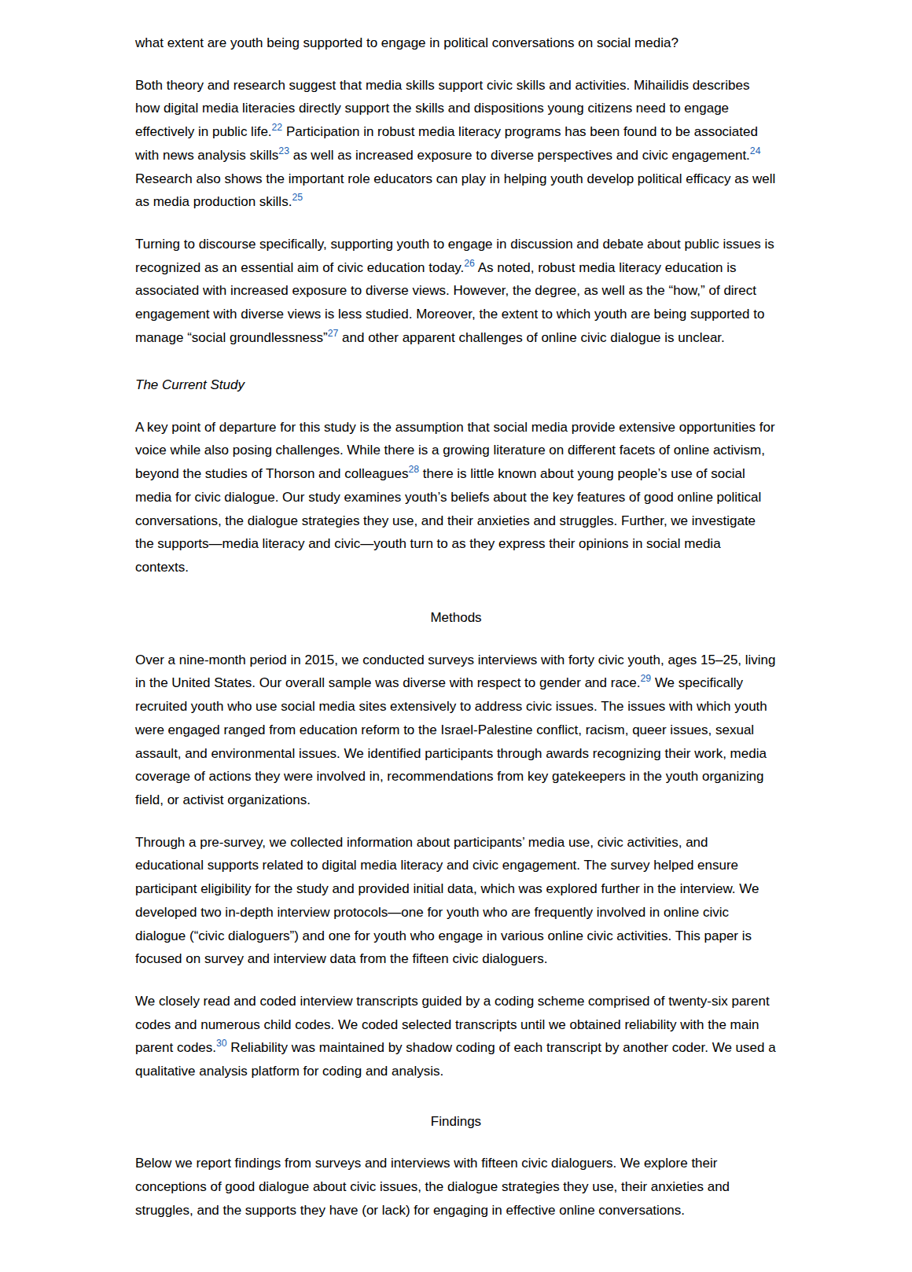what extent are youth being supported to engage in political conversations on social media?
Both theory and research suggest that media skills support civic skills and activities. Mihailidis describes how digital media literacies directly support the skills and dispositions young citizens need to engage effectively in public life.22 Participation in robust media literacy programs has been found to be associated with news analysis skills23 as well as increased exposure to diverse perspectives and civic engagement.24 Research also shows the important role educators can play in helping youth develop political efficacy as well as media production skills.25
Turning to discourse specifically, supporting youth to engage in discussion and debate about public issues is recognized as an essential aim of civic education today.26 As noted, robust media literacy education is associated with increased exposure to diverse views. However, the degree, as well as the “how,” of direct engagement with diverse views is less studied. Moreover, the extent to which youth are being supported to manage “social groundlessness”27 and other apparent challenges of online civic dialogue is unclear.
The Current Study
A key point of departure for this study is the assumption that social media provide extensive opportunities for voice while also posing challenges. While there is a growing literature on different facets of online activism, beyond the studies of Thorson and colleagues28 there is little known about young people’s use of social media for civic dialogue. Our study examines youth’s beliefs about the key features of good online political conversations, the dialogue strategies they use, and their anxieties and struggles. Further, we investigate the supports—media literacy and civic—youth turn to as they express their opinions in social media contexts.
Methods
Over a nine-month period in 2015, we conducted surveys interviews with forty civic youth, ages 15–25, living in the United States. Our overall sample was diverse with respect to gender and race.29 We specifically recruited youth who use social media sites extensively to address civic issues. The issues with which youth were engaged ranged from education reform to the Israel-Palestine conflict, racism, queer issues, sexual assault, and environmental issues. We identified participants through awards recognizing their work, media coverage of actions they were involved in, recommendations from key gatekeepers in the youth organizing field, or activist organizations.
Through a pre-survey, we collected information about participants’ media use, civic activities, and educational supports related to digital media literacy and civic engagement. The survey helped ensure participant eligibility for the study and provided initial data, which was explored further in the interview. We developed two in-depth interview protocols—one for youth who are frequently involved in online civic dialogue (“civic dialoguers”) and one for youth who engage in various online civic activities. This paper is focused on survey and interview data from the fifteen civic dialoguers.
We closely read and coded interview transcripts guided by a coding scheme comprised of twenty-six parent codes and numerous child codes. We coded selected transcripts until we obtained reliability with the main parent codes.30 Reliability was maintained by shadow coding of each transcript by another coder. We used a qualitative analysis platform for coding and analysis.
Findings
Below we report findings from surveys and interviews with fifteen civic dialoguers. We explore their conceptions of good dialogue about civic issues, the dialogue strategies they use, their anxieties and struggles, and the supports they have (or lack) for engaging in effective online conversations.